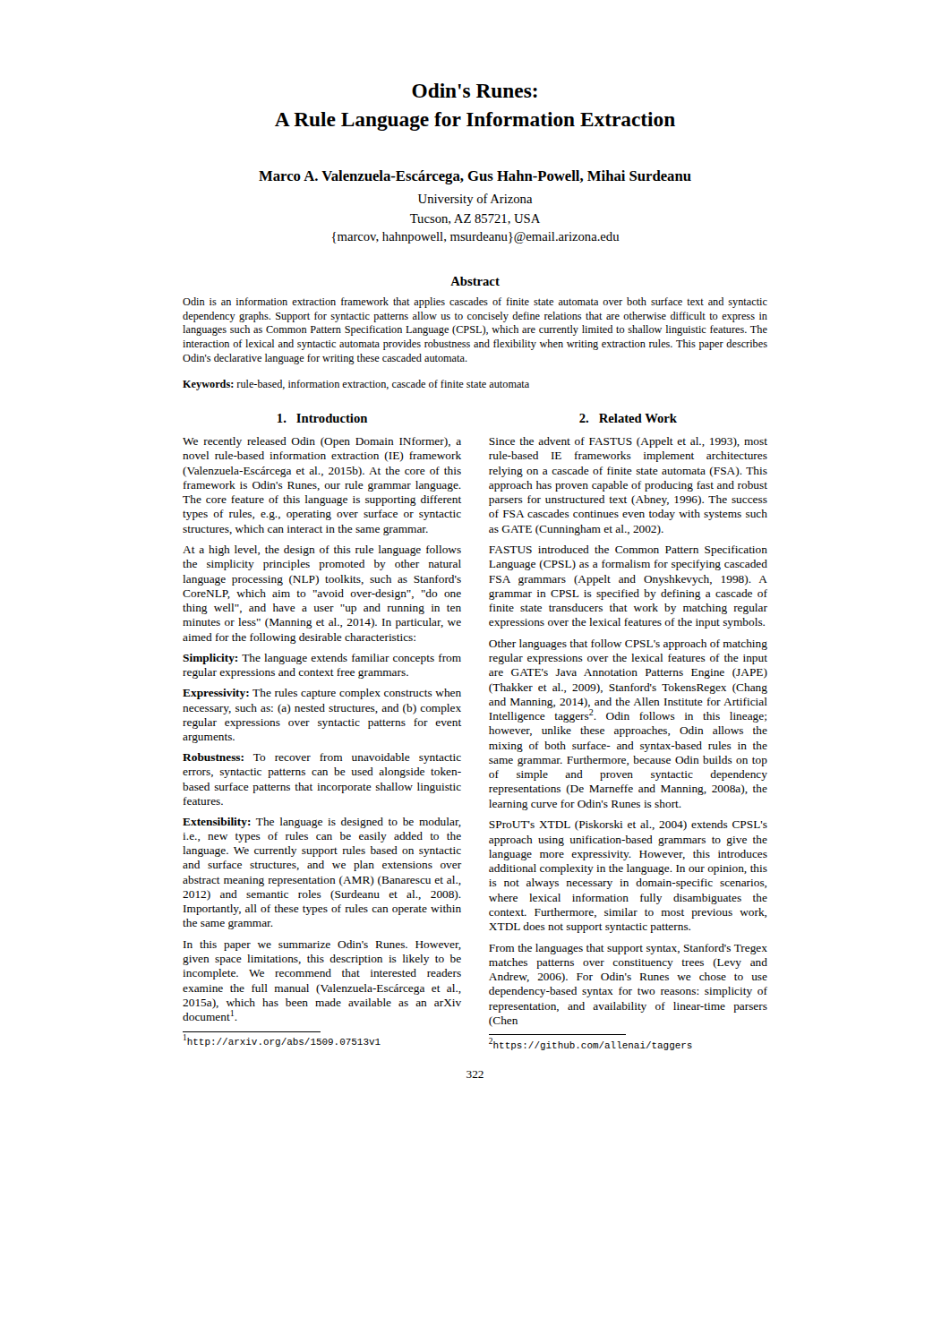Odin's Runes:
A Rule Language for Information Extraction
Marco A. Valenzuela-Escárcega, Gus Hahn-Powell, Mihai Surdeanu
University of Arizona
Tucson, AZ 85721, USA
{marcov, hahnpowell, msurdeanu}@email.arizona.edu
Abstract
Odin is an information extraction framework that applies cascades of finite state automata over both surface text and syntactic dependency graphs. Support for syntactic patterns allow us to concisely define relations that are otherwise difficult to express in languages such as Common Pattern Specification Language (CPSL), which are currently limited to shallow linguistic features. The interaction of lexical and syntactic automata provides robustness and flexibility when writing extraction rules. This paper describes Odin's declarative language for writing these cascaded automata.
Keywords: rule-based, information extraction, cascade of finite state automata
1. Introduction
We recently released Odin (Open Domain INformer), a novel rule-based information extraction (IE) framework (Valenzuela-Escárcega et al., 2015b). At the core of this framework is Odin's Runes, our rule grammar language. The core feature of this language is supporting different types of rules, e.g., operating over surface or syntactic structures, which can interact in the same grammar.
At a high level, the design of this rule language follows the simplicity principles promoted by other natural language processing (NLP) toolkits, such as Stanford's CoreNLP, which aim to "avoid over-design", "do one thing well", and have a user "up and running in ten minutes or less" (Manning et al., 2014). In particular, we aimed for the following desirable characteristics:
Simplicity: The language extends familiar concepts from regular expressions and context free grammars.
Expressivity: The rules capture complex constructs when necessary, such as: (a) nested structures, and (b) complex regular expressions over syntactic patterns for event arguments.
Robustness: To recover from unavoidable syntactic errors, syntactic patterns can be used alongside token-based surface patterns that incorporate shallow linguistic features.
Extensibility: The language is designed to be modular, i.e., new types of rules can be easily added to the language. We currently support rules based on syntactic and surface structures, and we plan extensions over abstract meaning representation (AMR) (Banarescu et al., 2012) and semantic roles (Surdeanu et al., 2008). Importantly, all of these types of rules can operate within the same grammar.
In this paper we summarize Odin's Runes. However, given space limitations, this description is likely to be incomplete. We recommend that interested readers examine the full manual (Valenzuela-Escárcega et al., 2015a), which has been made available as an arXiv document1.
1http://arxiv.org/abs/1509.07513v1
2. Related Work
Since the advent of FASTUS (Appelt et al., 1993), most rule-based IE frameworks implement architectures relying on a cascade of finite state automata (FSA). This approach has proven capable of producing fast and robust parsers for unstructured text (Abney, 1996). The success of FSA cascades continues even today with systems such as GATE (Cunningham et al., 2002).
FASTUS introduced the Common Pattern Specification Language (CPSL) as a formalism for specifying cascaded FSA grammars (Appelt and Onyshkevych, 1998). A grammar in CPSL is specified by defining a cascade of finite state transducers that work by matching regular expressions over the lexical features of the input symbols.
Other languages that follow CPSL's approach of matching regular expressions over the lexical features of the input are GATE's Java Annotation Patterns Engine (JAPE) (Thakker et al., 2009), Stanford's TokensRegex (Chang and Manning, 2014), and the Allen Institute for Artificial Intelligence taggers2. Odin follows in this lineage; however, unlike these approaches, Odin allows the mixing of both surface- and syntax-based rules in the same grammar. Furthermore, because Odin builds on top of simple and proven syntactic dependency representations (De Marneffe and Manning, 2008a), the learning curve for Odin's Runes is short.
SProUT's XTDL (Piskorski et al., 2004) extends CPSL's approach using unification-based grammars to give the language more expressivity. However, this introduces additional complexity in the language. In our opinion, this is not always necessary in domain-specific scenarios, where lexical information fully disambiguates the context. Furthermore, similar to most previous work, XTDL does not support syntactic patterns.
From the languages that support syntax, Stanford's Tregex matches patterns over constituency trees (Levy and Andrew, 2006). For Odin's Runes we chose to use dependency-based syntax for two reasons: simplicity of representation, and availability of linear-time parsers (Chen
2https://github.com/allenai/taggers
322